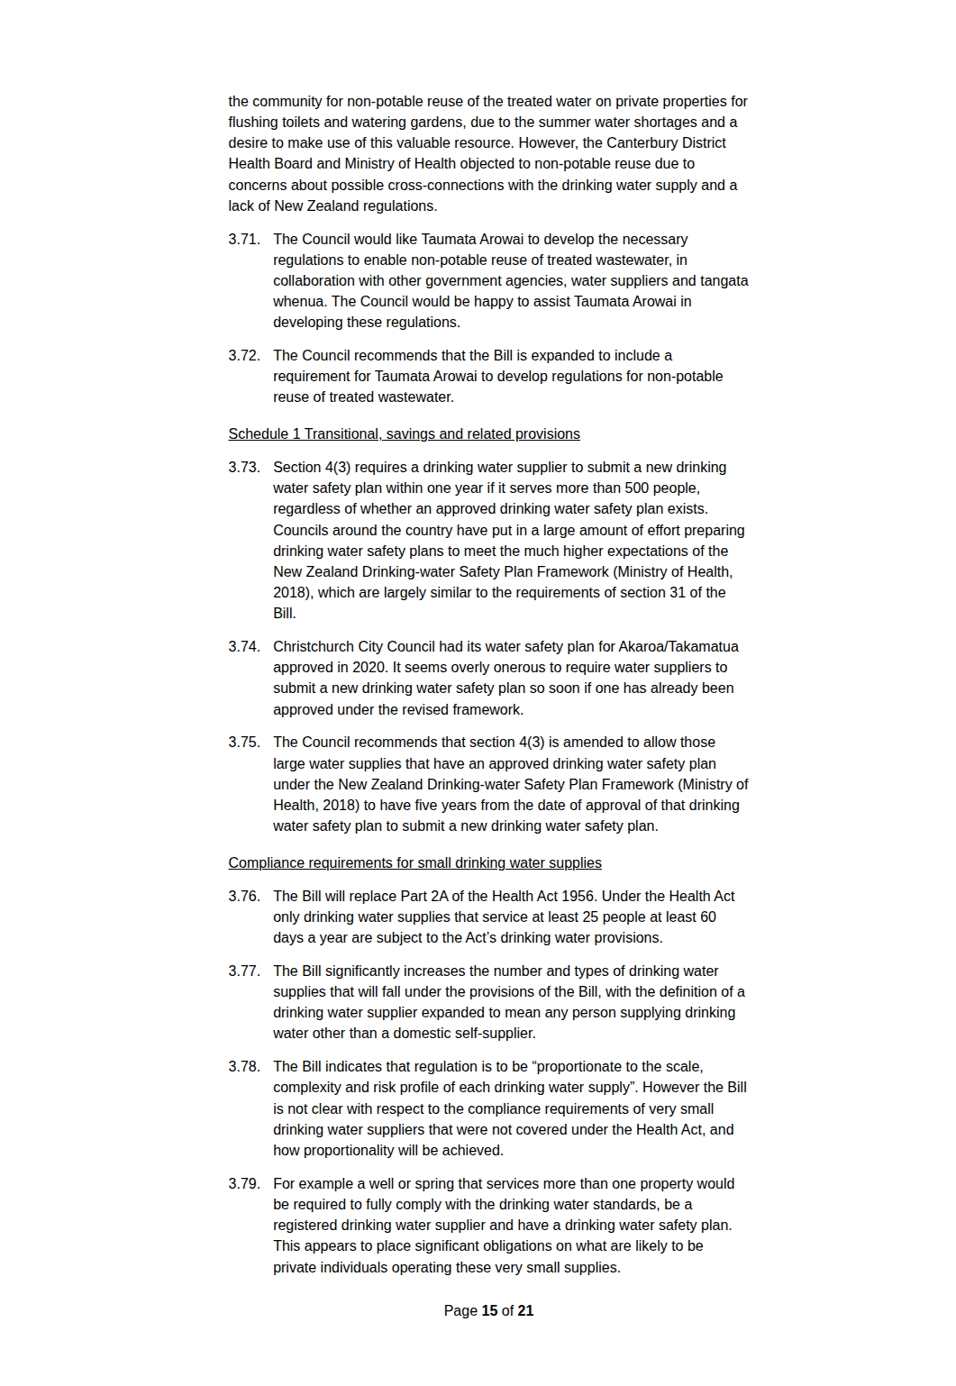the community for non-potable reuse of the treated water on private properties for flushing toilets and watering gardens, due to the summer water shortages and a desire to make use of this valuable resource. However, the Canterbury District Health Board and Ministry of Health objected to non-potable reuse due to concerns about possible cross-connections with the drinking water supply and a lack of New Zealand regulations.
3.71. The Council would like Taumata Arowai to develop the necessary regulations to enable non-potable reuse of treated wastewater, in collaboration with other government agencies, water suppliers and tangata whenua. The Council would be happy to assist Taumata Arowai in developing these regulations.
3.72. The Council recommends that the Bill is expanded to include a requirement for Taumata Arowai to develop regulations for non-potable reuse of treated wastewater.
Schedule 1 Transitional, savings and related provisions
3.73. Section 4(3) requires a drinking water supplier to submit a new drinking water safety plan within one year if it serves more than 500 people, regardless of whether an approved drinking water safety plan exists. Councils around the country have put in a large amount of effort preparing drinking water safety plans to meet the much higher expectations of the New Zealand Drinking-water Safety Plan Framework (Ministry of Health, 2018), which are largely similar to the requirements of section 31 of the Bill.
3.74. Christchurch City Council had its water safety plan for Akaroa/Takamatua approved in 2020. It seems overly onerous to require water suppliers to submit a new drinking water safety plan so soon if one has already been approved under the revised framework.
3.75. The Council recommends that section 4(3) is amended to allow those large water supplies that have an approved drinking water safety plan under the New Zealand Drinking-water Safety Plan Framework (Ministry of Health, 2018) to have five years from the date of approval of that drinking water safety plan to submit a new drinking water safety plan.
Compliance requirements for small drinking water supplies
3.76. The Bill will replace Part 2A of the Health Act 1956. Under the Health Act only drinking water supplies that service at least 25 people at least 60 days a year are subject to the Act’s drinking water provisions.
3.77. The Bill significantly increases the number and types of drinking water supplies that will fall under the provisions of the Bill, with the definition of a drinking water supplier expanded to mean any person supplying drinking water other than a domestic self-supplier.
3.78. The Bill indicates that regulation is to be “proportionate to the scale, complexity and risk profile of each drinking water supply”. However the Bill is not clear with respect to the compliance requirements of very small drinking water suppliers that were not covered under the Health Act, and how proportionality will be achieved.
3.79. For example a well or spring that services more than one property would be required to fully comply with the drinking water standards, be a registered drinking water supplier and have a drinking water safety plan. This appears to place significant obligations on what are likely to be private individuals operating these very small supplies.
Page 15 of 21